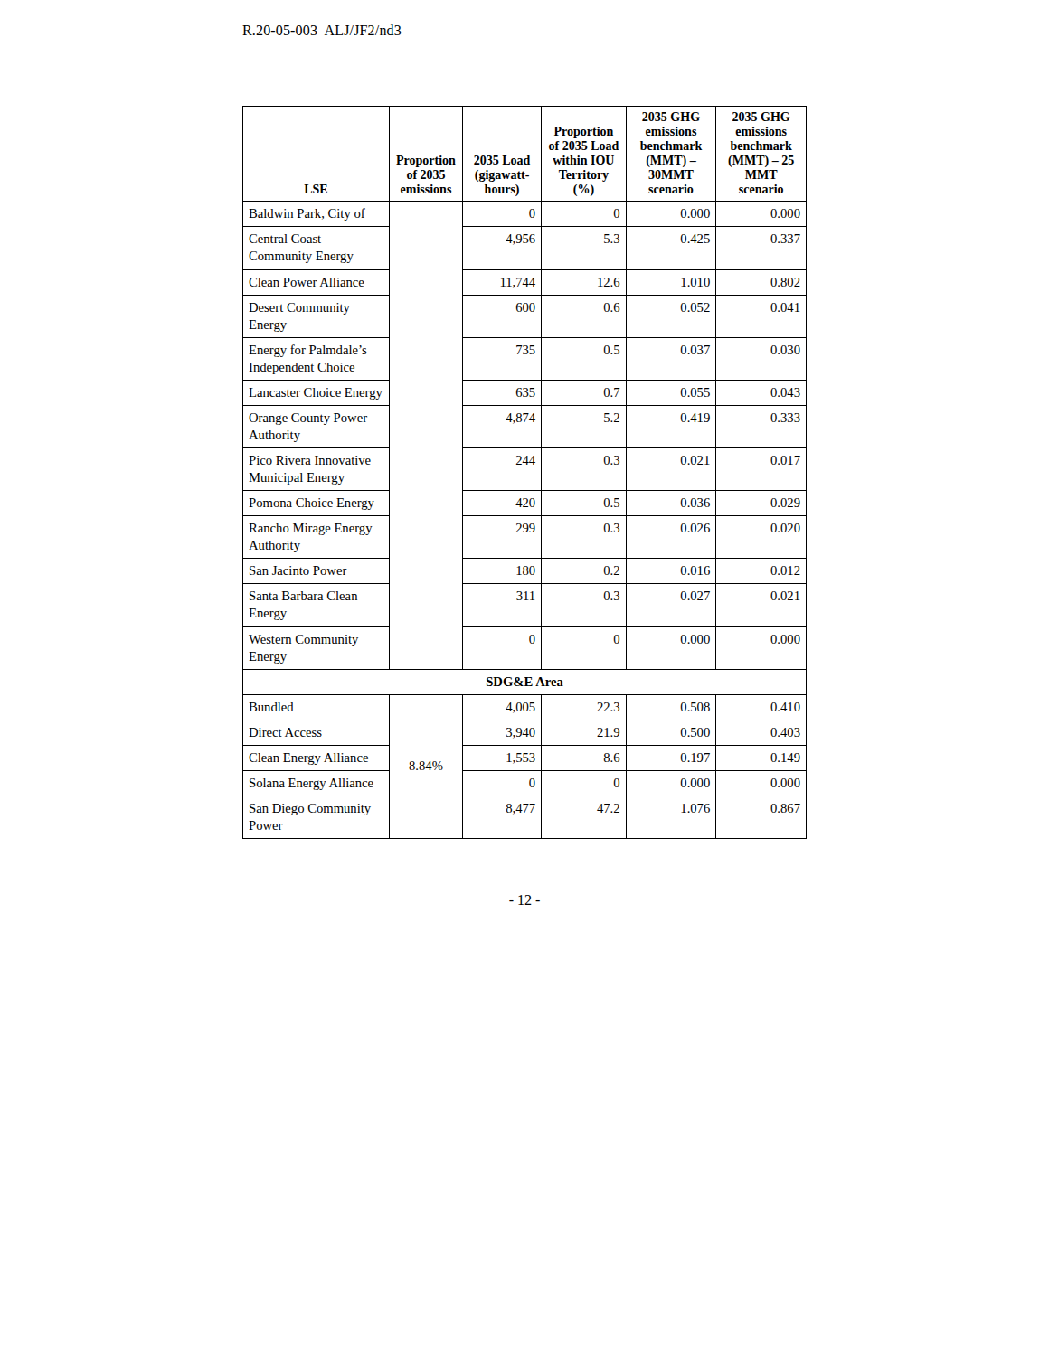R.20-05-003 ALJ/JF2/nd3
| LSE | Proportion of 2035 emissions | 2035 Load (gigawatt-hours) | Proportion of 2035 Load within IOU Territory (%) | 2035 GHG emissions benchmark (MMT) – 30MMT scenario | 2035 GHG emissions benchmark (MMT) – 25 MMT scenario |
| --- | --- | --- | --- | --- | --- |
| Baldwin Park, City of | | 0 | 0 | 0.000 | 0.000 |
| Central Coast Community Energy | | 4,956 | 5.3 | 0.425 | 0.337 |
| Clean Power Alliance | | 11,744 | 12.6 | 1.010 | 0.802 |
| Desert Community Energy | | 600 | 0.6 | 0.052 | 0.041 |
| Energy for Palmdale’s Independent Choice | | 735 | 0.5 | 0.037 | 0.030 |
| Lancaster Choice Energy | | 635 | 0.7 | 0.055 | 0.043 |
| Orange County Power Authority | | 4,874 | 5.2 | 0.419 | 0.333 |
| Pico Rivera Innovative Municipal Energy | | 244 | 0.3 | 0.021 | 0.017 |
| Pomona Choice Energy | | 420 | 0.5 | 0.036 | 0.029 |
| Rancho Mirage Energy Authority | | 299 | 0.3 | 0.026 | 0.020 |
| San Jacinto Power | | 180 | 0.2 | 0.016 | 0.012 |
| Santa Barbara Clean Energy | | 311 | 0.3 | 0.027 | 0.021 |
| Western Community Energy | | 0 | 0 | 0.000 | 0.000 |
| SDG&E Area |
| Bundled | 8.84% | 4,005 | 22.3 | 0.508 | 0.410 |
| Direct Access | 3,940 | 21.9 | 0.500 | 0.403 |
| Clean Energy Alliance | 1,553 | 8.6 | 0.197 | 0.149 |
| Solana Energy Alliance | 0 | 0 | 0.000 | 0.000 |
| San Diego Community Power | 8,477 | 47.2 | 1.076 | 0.867 |
- 12 -